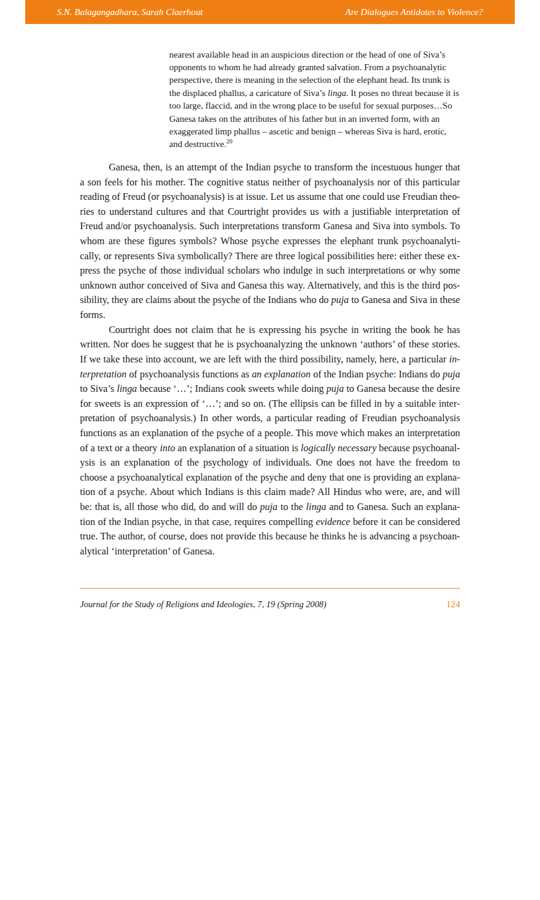S.N. Balagangadhara, Sarah Claerhout
Are Dialogues Antidotes to Violence?
nearest available head in an auspicious direction or the head of one of Siva’s opponents to whom he had already granted salvation. From a psychoanalytic perspective, there is meaning in the selection of the elephant head. Its trunk is the displaced phallus, a caricature of Siva’s linga. It poses no threat because it is too large, flaccid, and in the wrong place to be useful for sexual purposes…So Ganesa takes on the attributes of his father but in an inverted form, with an exaggerated limp phallus – ascetic and benign – whereas Siva is hard, erotic, and destructive.20
Ganesa, then, is an attempt of the Indian psyche to transform the incestuous hunger that a son feels for his mother. The cognitive status neither of psychoanalysis nor of this particular reading of Freud (or psychoanalysis) is at issue. Let us assume that one could use Freudian theories to understand cultures and that Courtright provides us with a justifiable interpretation of Freud and/or psychoanalysis. Such interpretations transform Ganesa and Siva into symbols. To whom are these figures symbols? Whose psyche expresses the elephant trunk psychoanalytically, or represents Siva symbolically? There are three logical possibilities here: either these express the psyche of those individual scholars who indulge in such interpretations or why some unknown author conceived of Siva and Ganesa this way. Alternatively, and this is the third possibility, they are claims about the psyche of the Indians who do puja to Ganesa and Siva in these forms.
Courtright does not claim that he is expressing his psyche in writing the book he has written. Nor does he suggest that he is psychoanalyzing the unknown ‘authors’ of these stories. If we take these into account, we are left with the third possibility, namely, here, a particular interpretation of psychoanalysis functions as an explanation of the Indian psyche: Indians do puja to Siva’s linga because ‘…’; Indians cook sweets while doing puja to Ganesa because the desire for sweets is an expression of ‘…’; and so on. (The ellipsis can be filled in by a suitable interpretation of psychoanalysis.) In other words, a particular reading of Freudian psychoanalysis functions as an explanation of the psyche of a people. This move which makes an interpretation of a text or a theory into an explanation of a situation is logically necessary because psychoanalysis is an explanation of the psychology of individuals. One does not have the freedom to choose a psychoanalytical explanation of the psyche and deny that one is providing an explanation of a psyche. About which Indians is this claim made? All Hindus who were, are, and will be: that is, all those who did, do and will do puja to the linga and to Ganesa. Such an explanation of the Indian psyche, in that case, requires compelling evidence before it can be considered true. The author, of course, does not provide this because he thinks he is advancing a psychoanalytical ‘interpretation’ of Ganesa.
Journal for the Study of Religions and Ideologies, 7, 19 (Spring 2008)
124